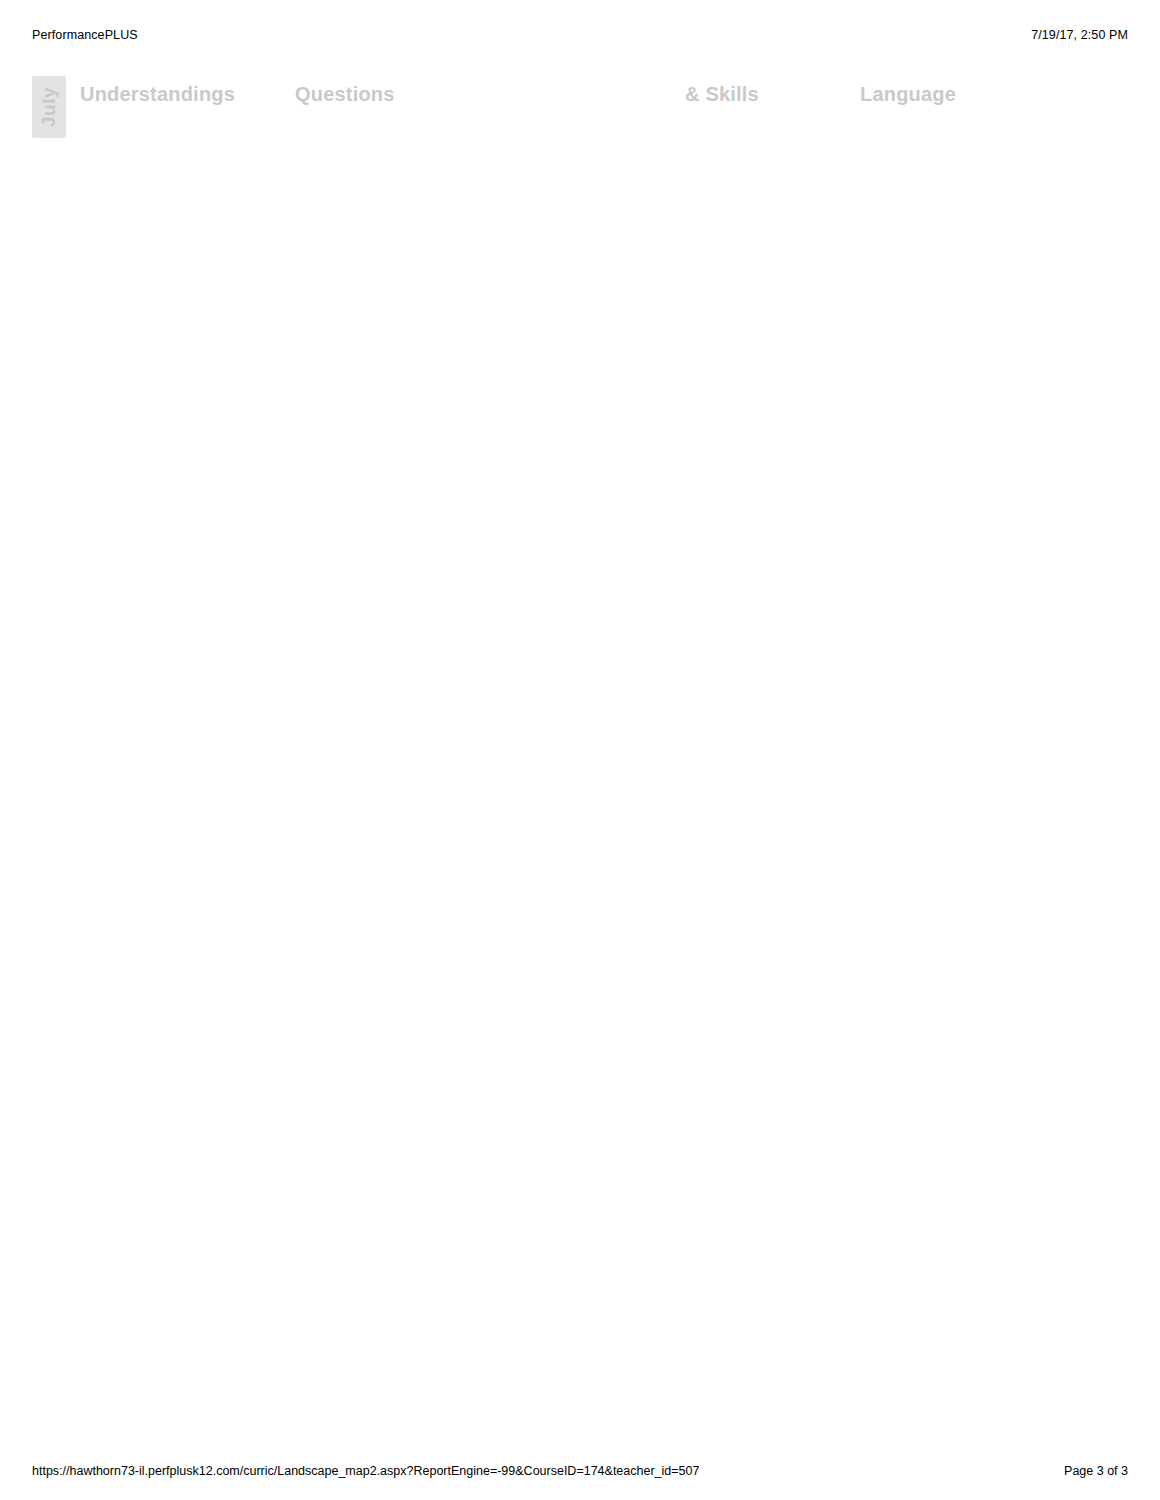PerformancePLUS
7/19/17, 2:50 PM
July
Understandings
Questions
& Skills
Language
https://hawthorn73-il.perfplusk12.com/curric/Landscape_map2.aspx?ReportEngine=-99&CourseID=174&teacher_id=507
Page 3 of 3